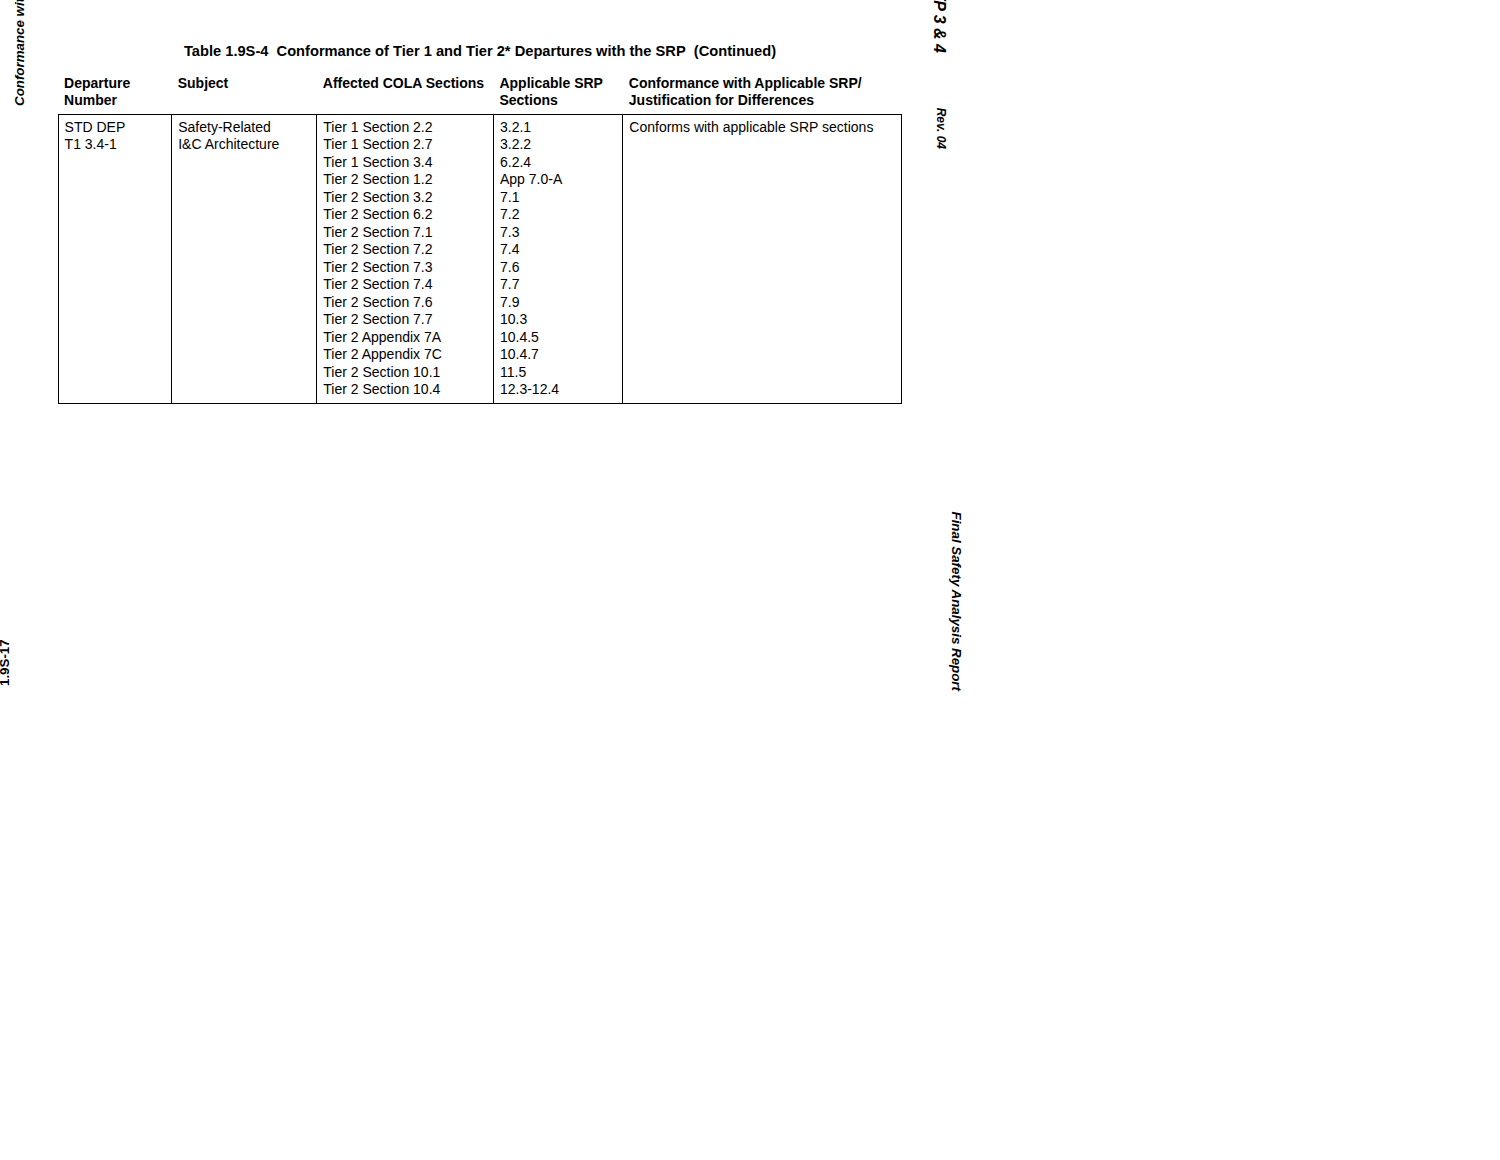Conformance with Regulatory Criteria
1.9S-17
STP 3 & 4
Rev. 04
Final Safety Analysis Report
Table 1.9S-4 Conformance of Tier 1 and Tier 2* Departures with the SRP (Continued)
| Departure Number | Subject | Affected COLA Sections | Applicable SRP Sections | Conformance with Applicable SRP/ Justification for Differences |
| --- | --- | --- | --- | --- |
| STD DEP T1 3.4-1 | Safety-Related I&C Architecture | Tier 1 Section 2.2 Tier 1 Section 2.7 Tier 1 Section 3.4 Tier 2 Section 1.2 Tier 2 Section 3.2 Tier 2 Section 6.2 Tier 2 Section 7.1 Tier 2 Section 7.2 Tier 2 Section 7.3 Tier 2 Section 7.4 Tier 2 Section 7.6 Tier 2 Section 7.7 Tier 2 Appendix 7A Tier 2 Appendix 7C Tier 2 Section 10.1 Tier 2 Section 10.4 | 3.2.1 3.2.2 6.2.4 App 7.0-A 7.1 7.2 7.3 7.4 7.6 7.7 7.9 10.3 10.4.5 10.4.7 11.5 12.3-12.4 | Conforms with applicable SRP sections |